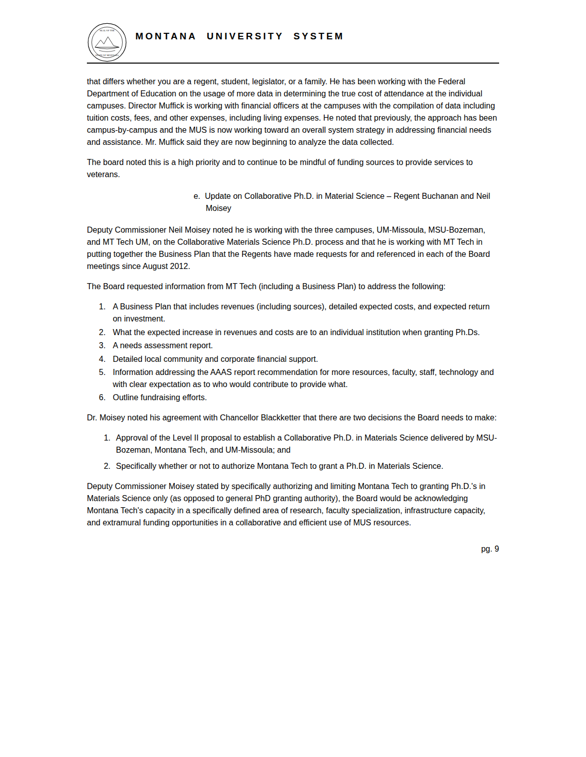SEAL OF THE STATE OF MONTANA
MONTANA UNIVERSITY SYSTEM
that differs whether you are a regent, student, legislator, or a family. He has been working with the Federal Department of Education on the usage of more data in determining the true cost of attendance at the individual campuses. Director Muffick is working with financial officers at the campuses with the compilation of data including tuition costs, fees, and other expenses, including living expenses. He noted that previously, the approach has been campus-by-campus and the MUS is now working toward an overall system strategy in addressing financial needs and assistance. Mr. Muffick said they are now beginning to analyze the data collected.
The board noted this is a high priority and to continue to be mindful of funding sources to provide services to veterans.
e. Update on Collaborative Ph.D. in Material Science – Regent Buchanan and Neil Moisey
Deputy Commissioner Neil Moisey noted he is working with the three campuses, UM-Missoula, MSU-Bozeman, and MT Tech UM, on the Collaborative Materials Science Ph.D. process and that he is working with MT Tech in putting together the Business Plan that the Regents have made requests for and referenced in each of the Board meetings since August 2012.
The Board requested information from MT Tech (including a Business Plan) to address the following:
A Business Plan that includes revenues (including sources), detailed expected costs, and expected return on investment.
What the expected increase in revenues and costs are to an individual institution when granting Ph.Ds.
A needs assessment report.
Detailed local community and corporate financial support.
Information addressing the AAAS report recommendation for more resources, faculty, staff, technology and with clear expectation as to who would contribute to provide what.
Outline fundraising efforts.
Dr. Moisey noted his agreement with Chancellor Blackketter that there are two decisions the Board needs to make:
Approval of the Level II proposal to establish a Collaborative Ph.D. in Materials Science delivered by MSU-Bozeman, Montana Tech, and UM-Missoula; and
Specifically whether or not to authorize Montana Tech to grant a Ph.D. in Materials Science.
Deputy Commissioner Moisey stated by specifically authorizing and limiting Montana Tech to granting Ph.D.'s in Materials Science only (as opposed to general PhD granting authority), the Board would be acknowledging Montana Tech's capacity in a specifically defined area of research, faculty specialization, infrastructure capacity, and extramural funding opportunities in a collaborative and efficient use of MUS resources.
pg. 9